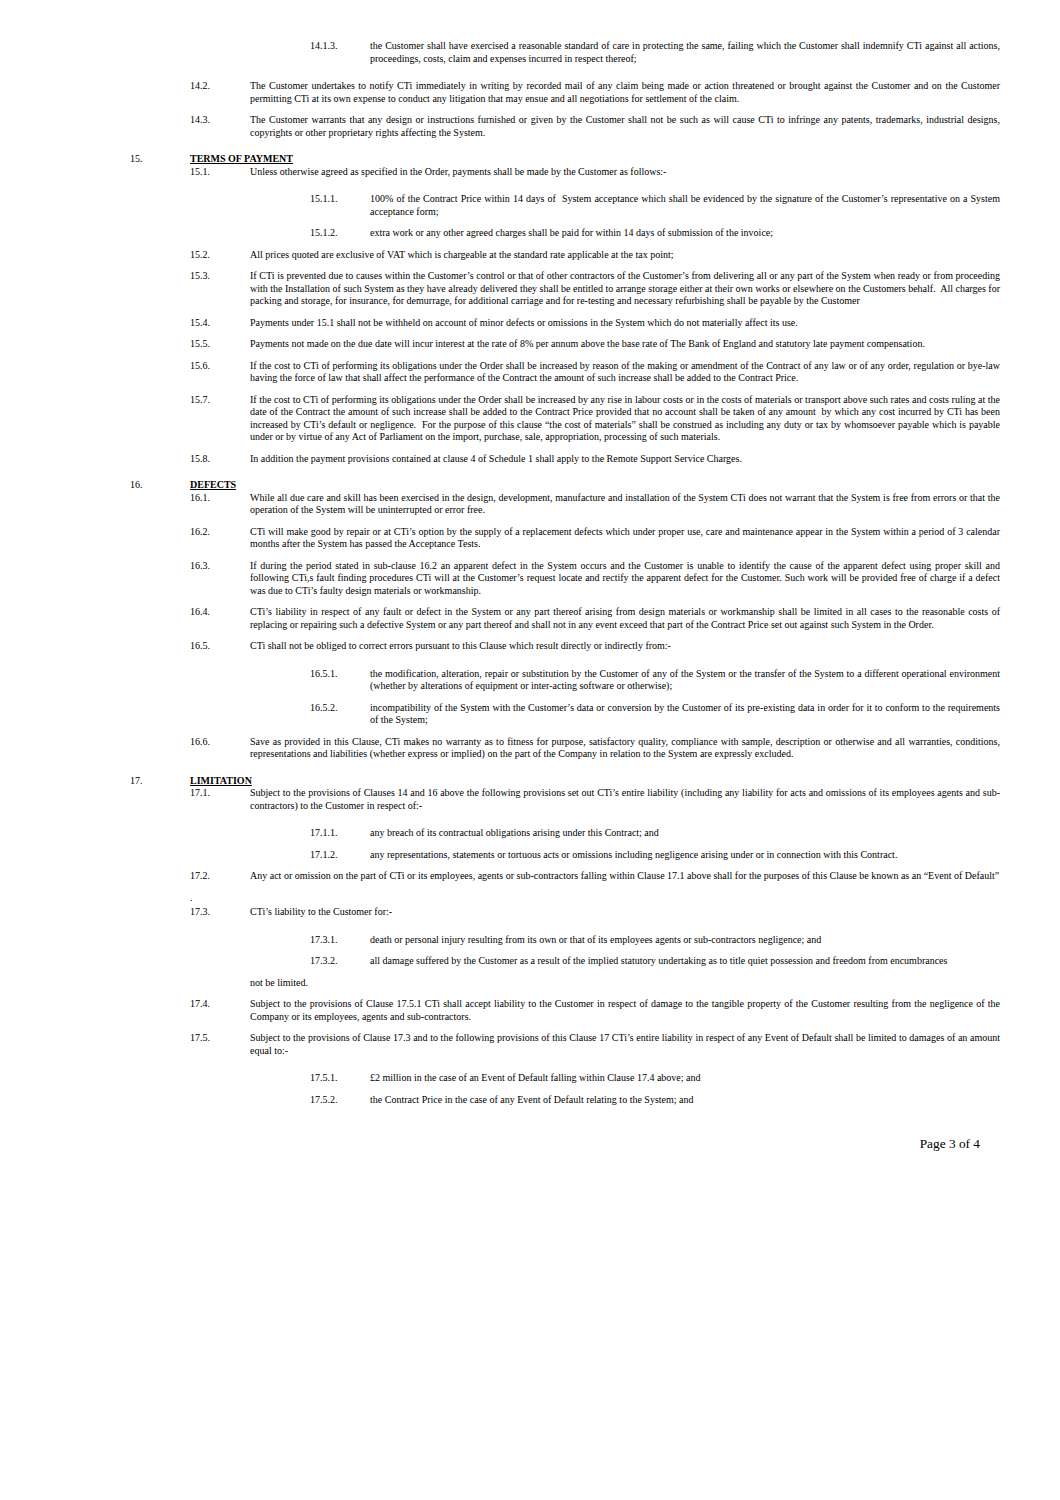14.1.3.
the Customer shall have exercised a reasonable standard of care in protecting the same, failing which the Customer shall indemnify CTi against all actions, proceedings, costs, claim and expenses incurred in respect thereof;
14.2.
The Customer undertakes to notify CTi immediately in writing by recorded mail of any claim being made or action threatened or brought against the Customer and on the Customer permitting CTi at its own expense to conduct any litigation that may ensue and all negotiations for settlement of the claim.
14.3.
The Customer warrants that any design or instructions furnished or given by the Customer shall not be such as will cause CTi to infringe any patents, trademarks, industrial designs, copyrights or other proprietary rights affecting the System.
15.
Terms of Payment
15.1.
Unless otherwise agreed as specified in the Order, payments shall be made by the Customer as follows:-
15.1.1.
100% of the Contract Price within 14 days of System acceptance which shall be evidenced by the signature of the Customer’s representative on a System acceptance form;
15.1.2.
extra work or any other agreed charges shall be paid for within 14 days of submission of the invoice;
15.2.
All prices quoted are exclusive of VAT which is chargeable at the standard rate applicable at the tax point;
15.3.
If CTi is prevented due to causes within the Customer’s control or that of other contractors of the Customer’s from delivering all or any part of the System when ready or from proceeding with the Installation of such System as they have already delivered they shall be entitled to arrange storage either at their own works or elsewhere on the Customers behalf. All charges for packing and storage, for insurance, for demurrage, for additional carriage and for re-testing and necessary refurbishing shall be payable by the Customer
15.4.
Payments under 15.1 shall not be withheld on account of minor defects or omissions in the System which do not materially affect its use.
15.5.
Payments not made on the due date will incur interest at the rate of 8% per annum above the base rate of The Bank of England and statutory late payment compensation.
15.6.
If the cost to CTi of performing its obligations under the Order shall be increased by reason of the making or amendment of the Contract of any law or of any order, regulation or bye-law having the force of law that shall affect the performance of the Contract the amount of such increase shall be added to the Contract Price.
15.7.
If the cost to CTi of performing its obligations under the Order shall be increased by any rise in labour costs or in the costs of materials or transport above such rates and costs ruling at the date of the Contract the amount of such increase shall be added to the Contract Price provided that no account shall be taken of any amount by which any cost incurred by CTi has been increased by CTi’s default or negligence. For the purpose of this clause “the cost of materials” shall be construed as including any duty or tax by whomsoever payable which is payable under or by virtue of any Act of Parliament on the import, purchase, sale, appropriation, processing of such materials.
15.8.
In addition the payment provisions contained at clause 4 of Schedule 1 shall apply to the Remote Support Service Charges.
16.
Defects
16.1.
While all due care and skill has been exercised in the design, development, manufacture and installation of the System CTi does not warrant that the System is free from errors or that the operation of the System will be uninterrupted or error free.
16.2.
CTi will make good by repair or at CTi’s option by the supply of a replacement defects which under proper use, care and maintenance appear in the System within a period of 3 calendar months after the System has passed the Acceptance Tests.
16.3.
If during the period stated in sub-clause 16.2 an apparent defect in the System occurs and the Customer is unable to identify the cause of the apparent defect using proper skill and following CTi,s fault finding procedures CTi will at the Customer’s request locate and rectify the apparent defect for the Customer. Such work will be provided free of charge if a defect was due to CTi’s faulty design materials or workmanship.
16.4.
CTi’s liability in respect of any fault or defect in the System or any part thereof arising from design materials or workmanship shall be limited in all cases to the reasonable costs of replacing or repairing such a defective System or any part thereof and shall not in any event exceed that part of the Contract Price set out against such System in the Order.
16.5.
CTi shall not be obliged to correct errors pursuant to this Clause which result directly or indirectly from:-
16.5.1.
the modification, alteration, repair or substitution by the Customer of any of the System or the transfer of the System to a different operational environment (whether by alterations of equipment or inter-acting software or otherwise);
16.5.2.
incompatibility of the System with the Customer’s data or conversion by the Customer of its pre-existing data in order for it to conform to the requirements of the System;
16.6.
Save as provided in this Clause, CTi makes no warranty as to fitness for purpose, satisfactory quality, compliance with sample, description or otherwise and all warranties, conditions, representations and liabilities (whether express or implied) on the part of the Company in relation to the System are expressly excluded.
17.
Limitation
17.1.
Subject to the provisions of Clauses 14 and 16 above the following provisions set out CTi’s entire liability (including any liability for acts and omissions of its employees agents and sub-contractors) to the Customer in respect of:-
17.1.1.
any breach of its contractual obligations arising under this Contract; and
17.1.2.
any representations, statements or tortuous acts or omissions including negligence arising under or in connection with this Contract.
17.2.
Any act or omission on the part of CTi or its employees, agents or sub-contractors falling within Clause 17.1 above shall for the purposes of this Clause be known as an “Event of Default”
.
17.3.
CTi’s liability to the Customer for:-
17.3.1.
death or personal injury resulting from its own or that of its employees agents or sub-contractors negligence; and
17.3.2.
all damage suffered by the Customer as a result of the implied statutory undertaking as to title quiet possession and freedom from encumbrances
not be limited.
17.4.
Subject to the provisions of Clause 17.5.1 CTi shall accept liability to the Customer in respect of damage to the tangible property of the Customer resulting from the negligence of the Company or its employees, agents and sub-contractors.
17.5.
Subject to the provisions of Clause 17.3 and to the following provisions of this Clause 17 CTi’s entire liability in respect of any Event of Default shall be limited to damages of an amount equal to:-
17.5.1.
£2 million in the case of an Event of Default falling within Clause 17.4 above; and
17.5.2.
the Contract Price in the case of any Event of Default relating to the System; and
Page 3 of 4